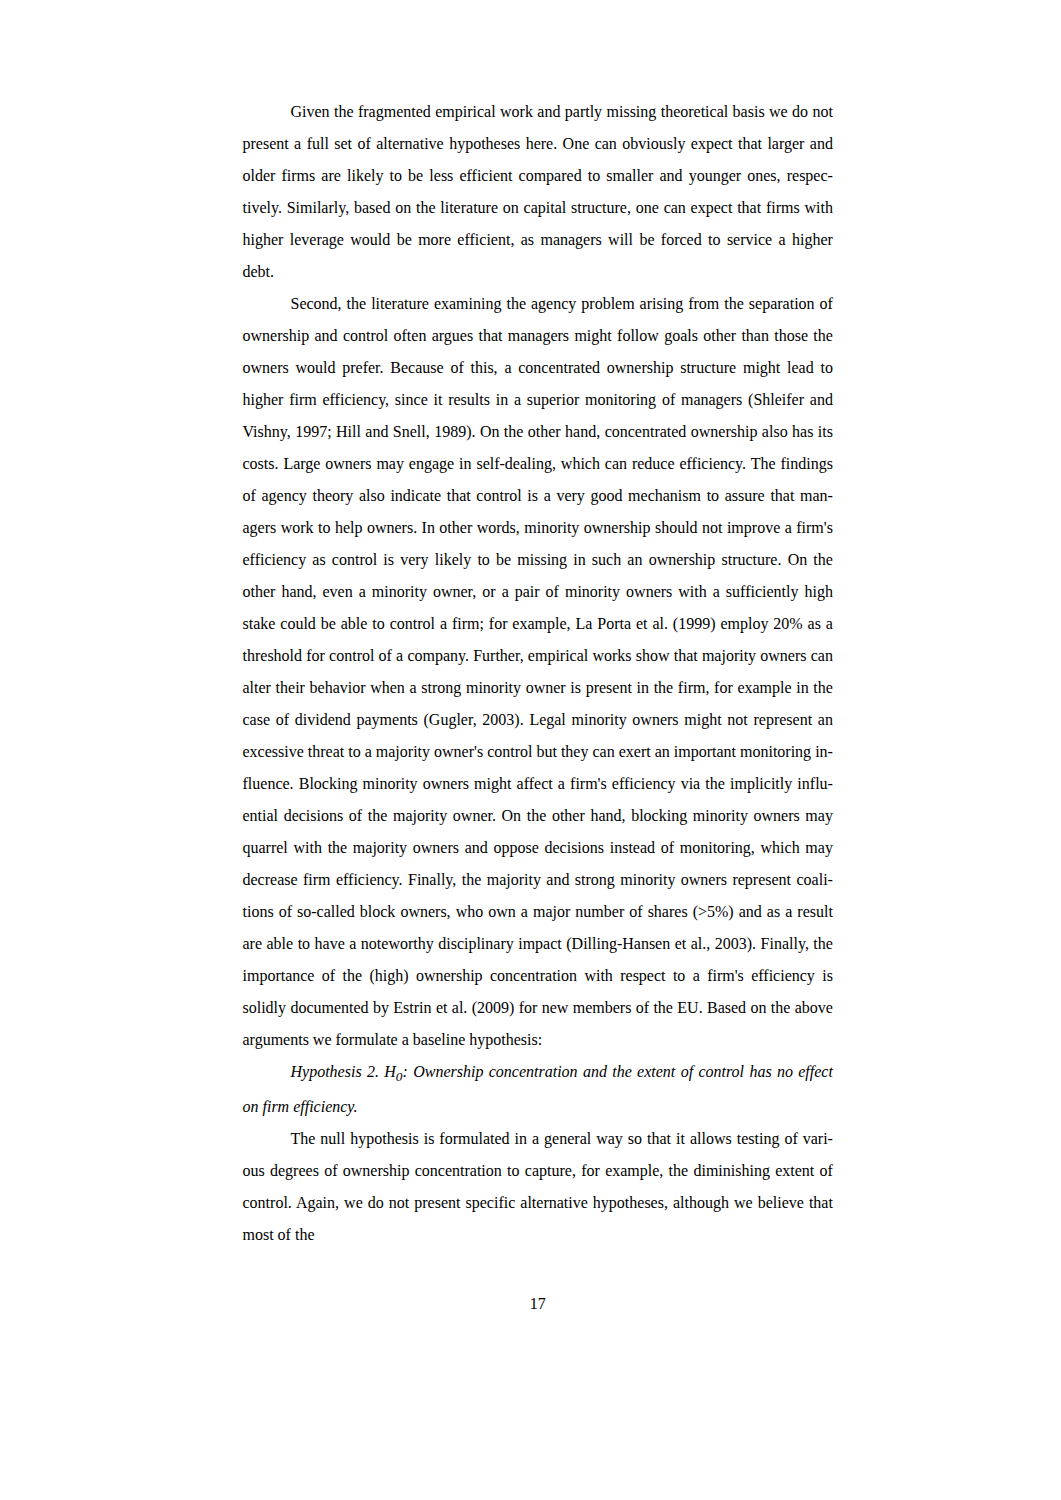Given the fragmented empirical work and partly missing theoretical basis we do not present a full set of alternative hypotheses here. One can obviously expect that larger and older firms are likely to be less efficient compared to smaller and younger ones, respectively. Similarly, based on the literature on capital structure, one can expect that firms with higher leverage would be more efficient, as managers will be forced to service a higher debt.
Second, the literature examining the agency problem arising from the separation of ownership and control often argues that managers might follow goals other than those the owners would prefer. Because of this, a concentrated ownership structure might lead to higher firm efficiency, since it results in a superior monitoring of managers (Shleifer and Vishny, 1997; Hill and Snell, 1989). On the other hand, concentrated ownership also has its costs. Large owners may engage in self-dealing, which can reduce efficiency. The findings of agency theory also indicate that control is a very good mechanism to assure that managers work to help owners. In other words, minority ownership should not improve a firm's efficiency as control is very likely to be missing in such an ownership structure. On the other hand, even a minority owner, or a pair of minority owners with a sufficiently high stake could be able to control a firm; for example, La Porta et al. (1999) employ 20% as a threshold for control of a company. Further, empirical works show that majority owners can alter their behavior when a strong minority owner is present in the firm, for example in the case of dividend payments (Gugler, 2003). Legal minority owners might not represent an excessive threat to a majority owner's control but they can exert an important monitoring influence. Blocking minority owners might affect a firm's efficiency via the implicitly influential decisions of the majority owner. On the other hand, blocking minority owners may quarrel with the majority owners and oppose decisions instead of monitoring, which may decrease firm efficiency. Finally, the majority and strong minority owners represent coalitions of so-called block owners, who own a major number of shares (>5%) and as a result are able to have a noteworthy disciplinary impact (Dilling-Hansen et al., 2003). Finally, the importance of the (high) ownership concentration with respect to a firm's efficiency is solidly documented by Estrin et al. (2009) for new members of the EU. Based on the above arguments we formulate a baseline hypothesis:
Hypothesis 2. H0: Ownership concentration and the extent of control has no effect on firm efficiency.
The null hypothesis is formulated in a general way so that it allows testing of various degrees of ownership concentration to capture, for example, the diminishing extent of control. Again, we do not present specific alternative hypotheses, although we believe that most of the
17